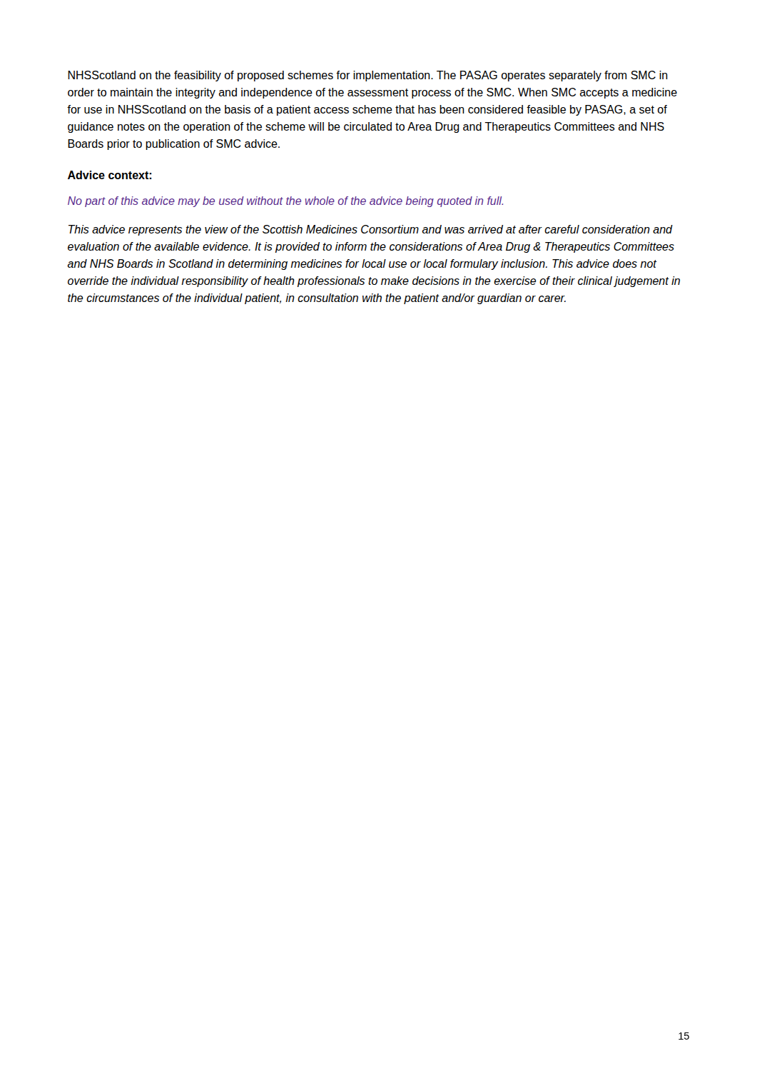NHSScotland on the feasibility of proposed schemes for implementation. The PASAG operates separately from SMC in order to maintain the integrity and independence of the assessment process of the SMC. When SMC accepts a medicine for use in NHSScotland on the basis of a patient access scheme that has been considered feasible by PASAG, a set of guidance notes on the operation of the scheme will be circulated to Area Drug and Therapeutics Committees and NHS Boards prior to publication of SMC advice.
Advice context:
No part of this advice may be used without the whole of the advice being quoted in full.
This advice represents the view of the Scottish Medicines Consortium and was arrived at after careful consideration and evaluation of the available evidence. It is provided to inform the considerations of Area Drug & Therapeutics Committees and NHS Boards in Scotland in determining medicines for local use or local formulary inclusion. This advice does not override the individual responsibility of health professionals to make decisions in the exercise of their clinical judgement in the circumstances of the individual patient, in consultation with the patient and/or guardian or carer.
15